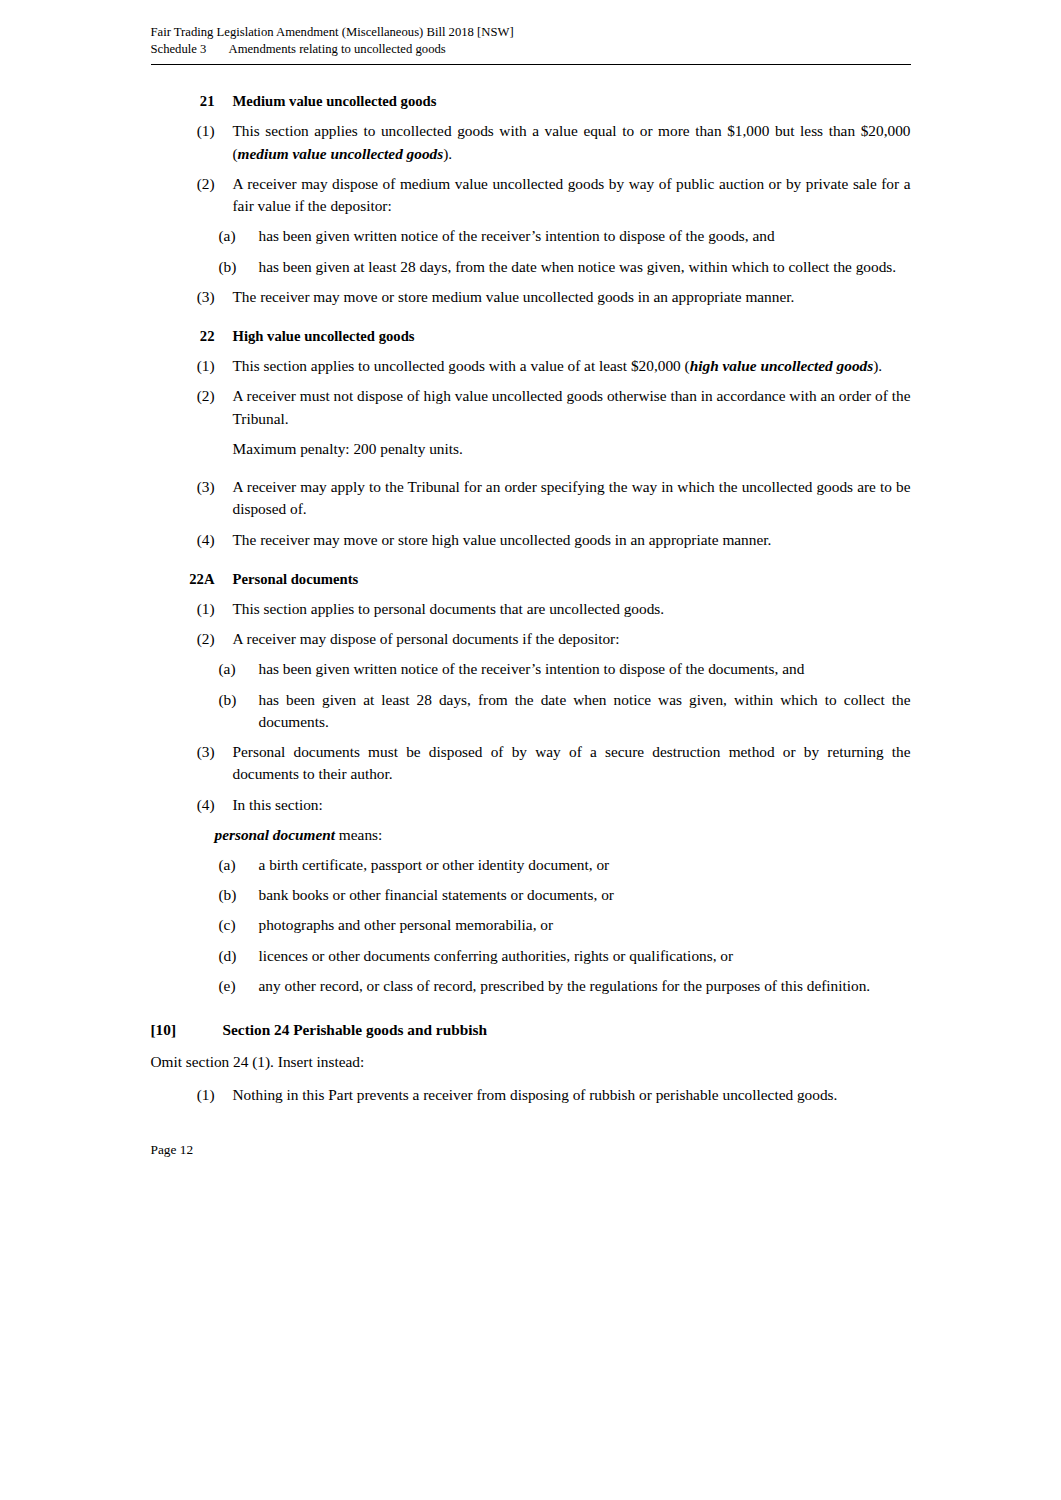Fair Trading Legislation Amendment (Miscellaneous) Bill 2018 [NSW]
Schedule 3 Amendments relating to uncollected goods
21
Medium value uncollected goods
(1)
This section applies to uncollected goods with a value equal to or more than $1,000 but less than $20,000 (medium value uncollected goods).
(2)
A receiver may dispose of medium value uncollected goods by way of public auction or by private sale for a fair value if the depositor:
(a)
has been given written notice of the receiver’s intention to dispose of the goods, and
(b)
has been given at least 28 days, from the date when notice was given, within which to collect the goods.
(3)
The receiver may move or store medium value uncollected goods in an appropriate manner.
22
High value uncollected goods
(1)
This section applies to uncollected goods with a value of at least $20,000 (high value uncollected goods).
(2)
A receiver must not dispose of high value uncollected goods otherwise than in accordance with an order of the Tribunal.
Maximum penalty: 200 penalty units.
(3)
A receiver may apply to the Tribunal for an order specifying the way in which the uncollected goods are to be disposed of.
(4)
The receiver may move or store high value uncollected goods in an appropriate manner.
22A
Personal documents
(1)
This section applies to personal documents that are uncollected goods.
(2)
A receiver may dispose of personal documents if the depositor:
(a)
has been given written notice of the receiver’s intention to dispose of the documents, and
(b)
has been given at least 28 days, from the date when notice was given, within which to collect the documents.
(3)
Personal documents must be disposed of by way of a secure destruction method or by returning the documents to their author.
(4)
In this section:
personal document means:
(a)
a birth certificate, passport or other identity document, or
(b)
bank books or other financial statements or documents, or
(c)
photographs and other personal memorabilia, or
(d)
licences or other documents conferring authorities, rights or qualifications, or
(e)
any other record, or class of record, prescribed by the regulations for the purposes of this definition.
[10]
Section 24 Perishable goods and rubbish
Omit section 24 (1). Insert instead:
(1)
Nothing in this Part prevents a receiver from disposing of rubbish or perishable uncollected goods.
Page 12